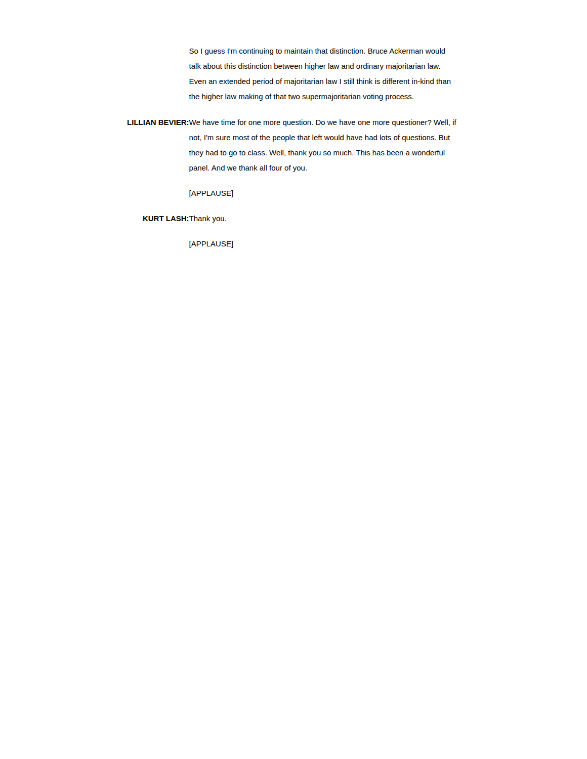| | So I guess I'm continuing to maintain that distinction. Bruce Ackerman would talk about this distinction between higher law and ordinary majoritarian law. Even an extended period of majoritarian law I still think is different in-kind than the higher law making of that two supermajoritarian voting process. |
| LILLIAN BEVIER: | We have time for one more question. Do we have one more questioner? Well, if not, I'm sure most of the people that left would have had lots of questions. But they had to go to class. Well, thank you so much. This has been a wonderful panel. And we thank all four of you. [APPLAUSE] |
| KURT LASH: | Thank you. [APPLAUSE] |